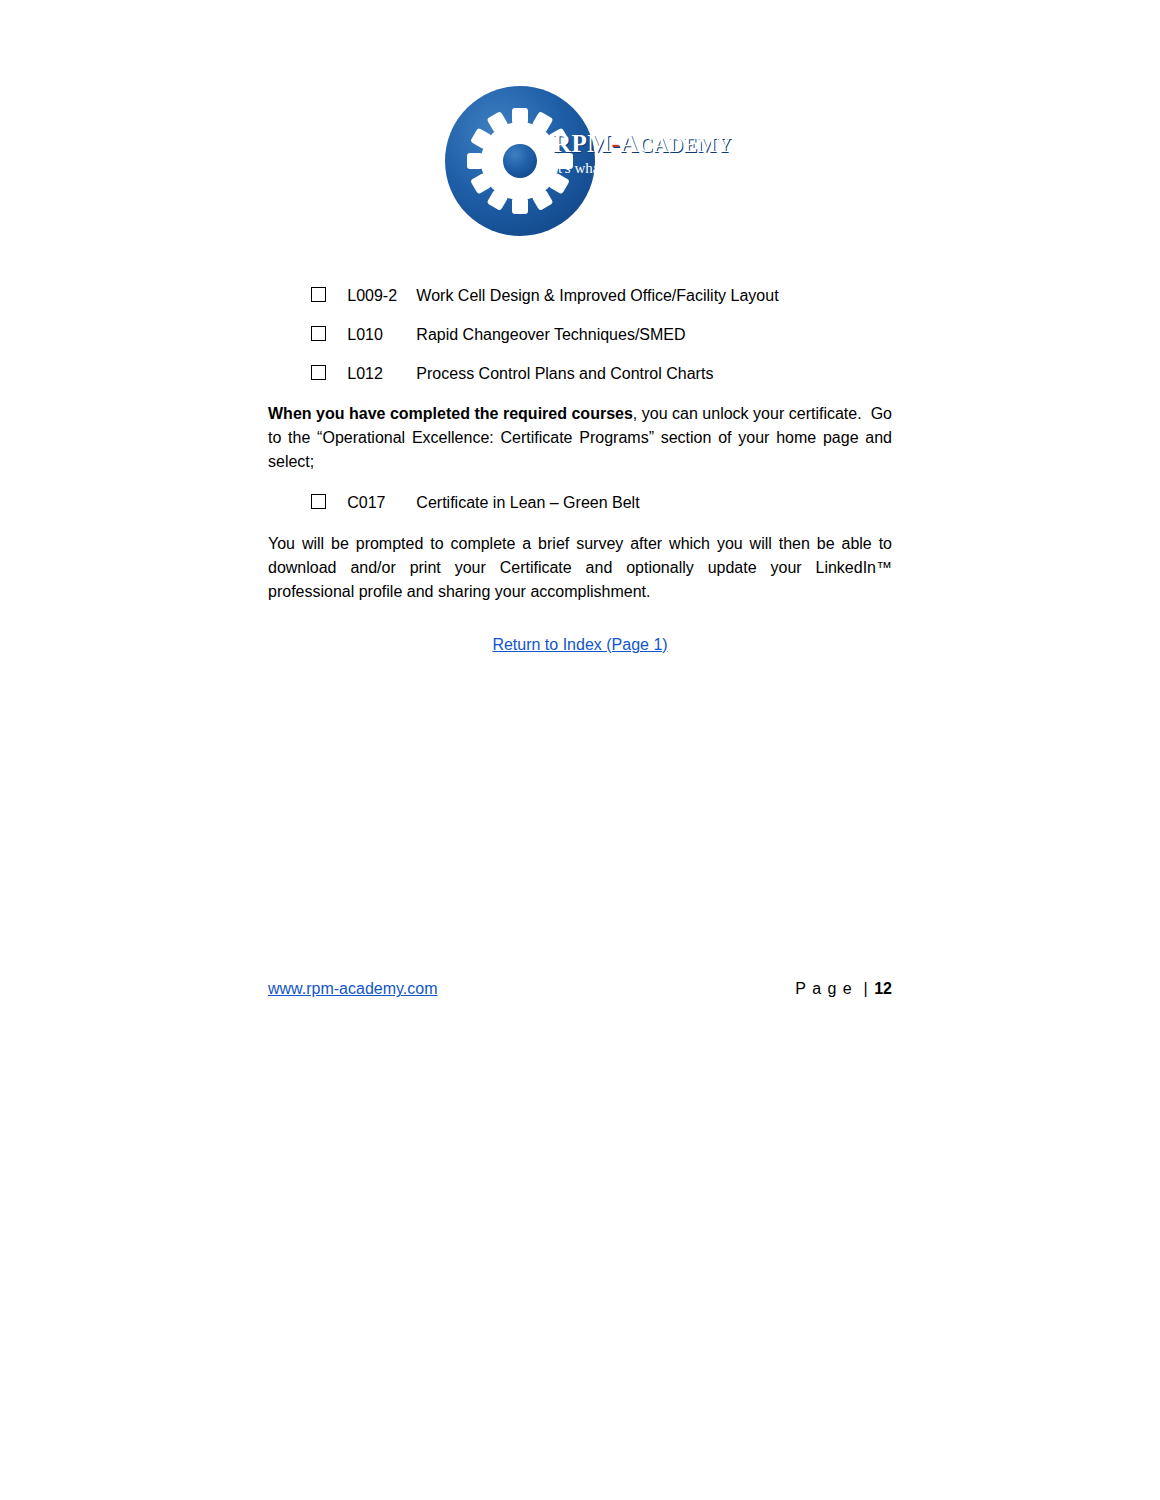RPM-ACADEMY
It's what you do!
L009-2 Work Cell Design & Improved Office/Facility Layout
L010 Rapid Changeover Techniques/SMED
L012 Process Control Plans and Control Charts
When you have completed the required courses, you can unlock your certificate. Go to the “Operational Excellence: Certificate Programs” section of your home page and select;
C017 Certificate in Lean – Green Belt
You will be prompted to complete a brief survey after which you will then be able to download and/or print your Certificate and optionally update your LinkedIn™ professional profile and sharing your accomplishment.
Return to Index (Page 1)
www.rpm-academy.com
P a g e | 12